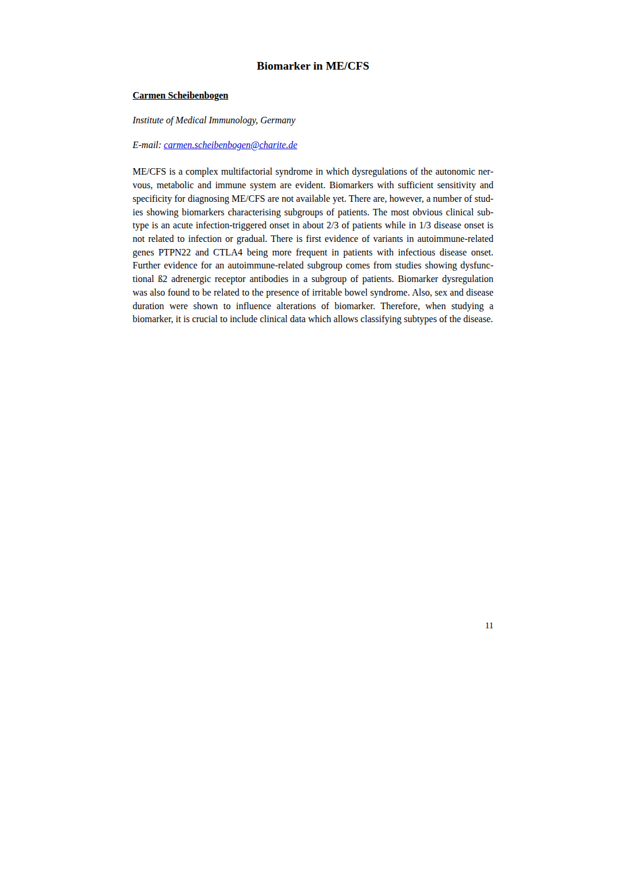Biomarker in ME/CFS
Carmen Scheibenbogen
Institute of Medical Immunology, Germany
E-mail: carmen.scheibenbogen@charite.de
ME/CFS is a complex multifactorial syndrome in which dysregulations of the autonomic nervous, metabolic and immune system are evident. Biomarkers with sufficient sensitivity and specificity for diagnosing ME/CFS are not available yet. There are, however, a number of studies showing biomarkers characterising subgroups of patients. The most obvious clinical subtype is an acute infection-triggered onset in about 2/3 of patients while in 1/3 disease onset is not related to infection or gradual. There is first evidence of variants in autoimmune-related genes PTPN22 and CTLA4 being more frequent in patients with infectious disease onset. Further evidence for an autoimmune-related subgroup comes from studies showing dysfunctional ß2 adrenergic receptor antibodies in a subgroup of patients. Biomarker dysregulation was also found to be related to the presence of irritable bowel syndrome. Also, sex and disease duration were shown to influence alterations of biomarker. Therefore, when studying a biomarker, it is crucial to include clinical data which allows classifying subtypes of the disease.
11